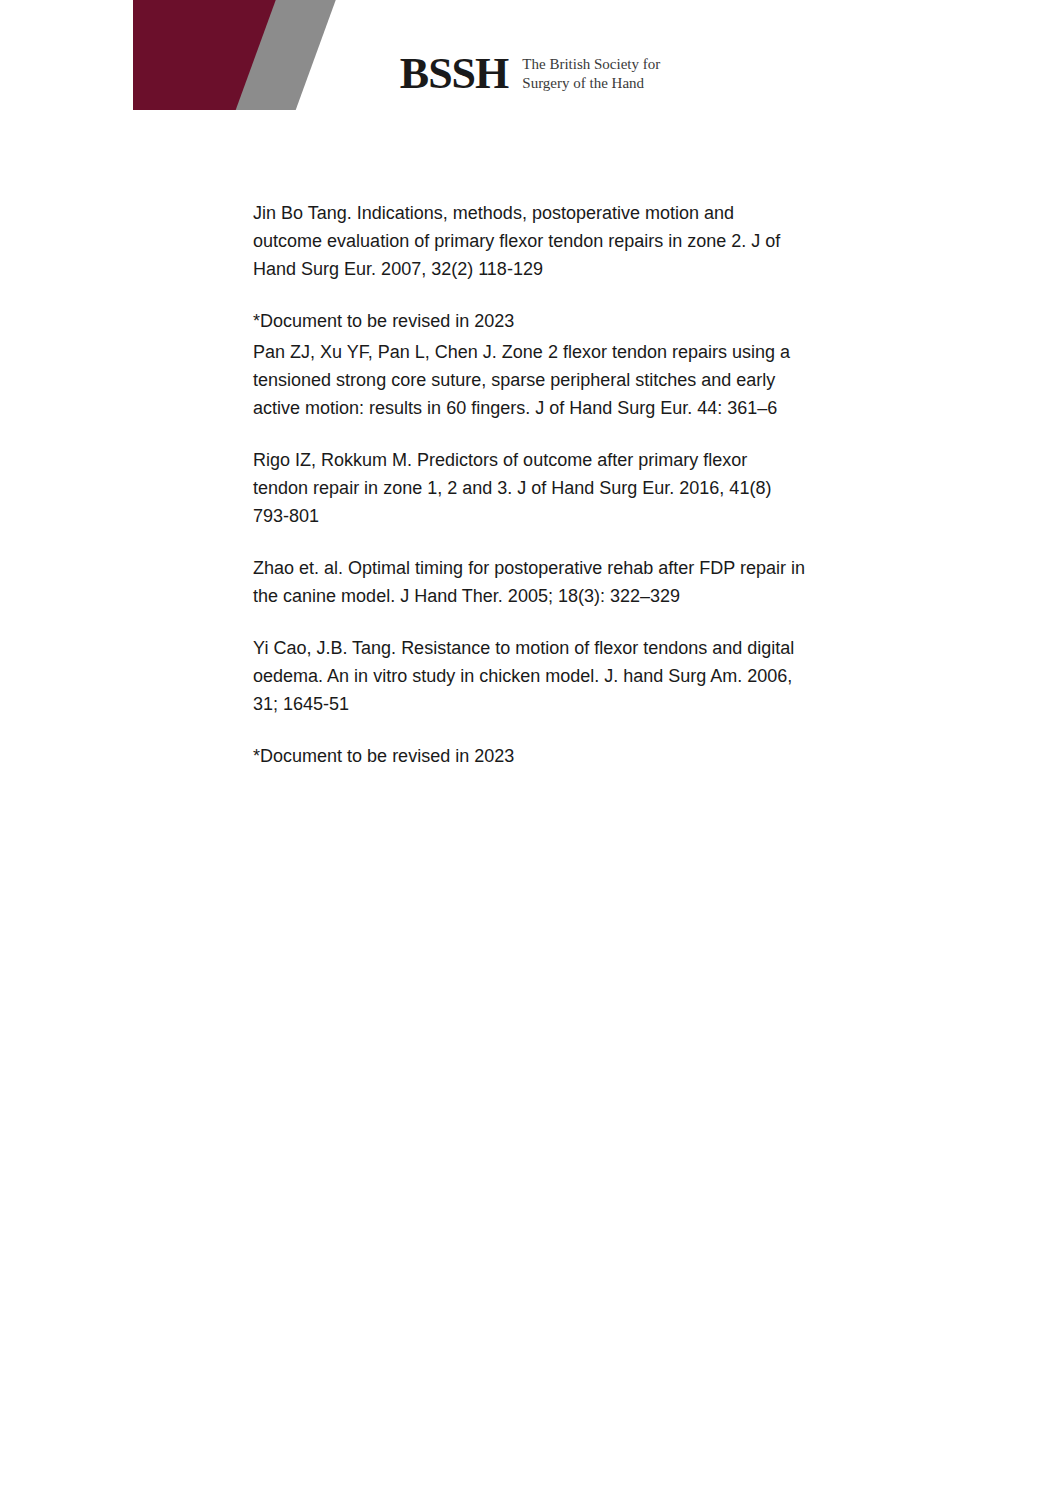BSSH The British Society for
Surgery of the Hand
Jin Bo Tang. Indications, methods, postoperative motion and outcome evaluation of primary flexor tendon repairs in zone 2. J of Hand Surg Eur. 2007, 32(2) 118-129
*Document to be revised in 2023
Pan ZJ, Xu YF, Pan L, Chen J. Zone 2 flexor tendon repairs using a tensioned strong core suture, sparse peripheral stitches and early active motion: results in 60 fingers. J of Hand Surg Eur. 44: 361–6
Rigo IZ, Rokkum M. Predictors of outcome after primary flexor tendon repair in zone 1, 2 and 3. J of Hand Surg Eur. 2016, 41(8) 793-801
Zhao et. al. Optimal timing for postoperative rehab after FDP repair in the canine model. J Hand Ther. 2005; 18(3): 322–329
Yi Cao, J.B. Tang. Resistance to motion of flexor tendons and digital oedema. An in vitro study in chicken model. J. hand Surg Am. 2006, 31; 1645-51
*Document to be revised in 2023